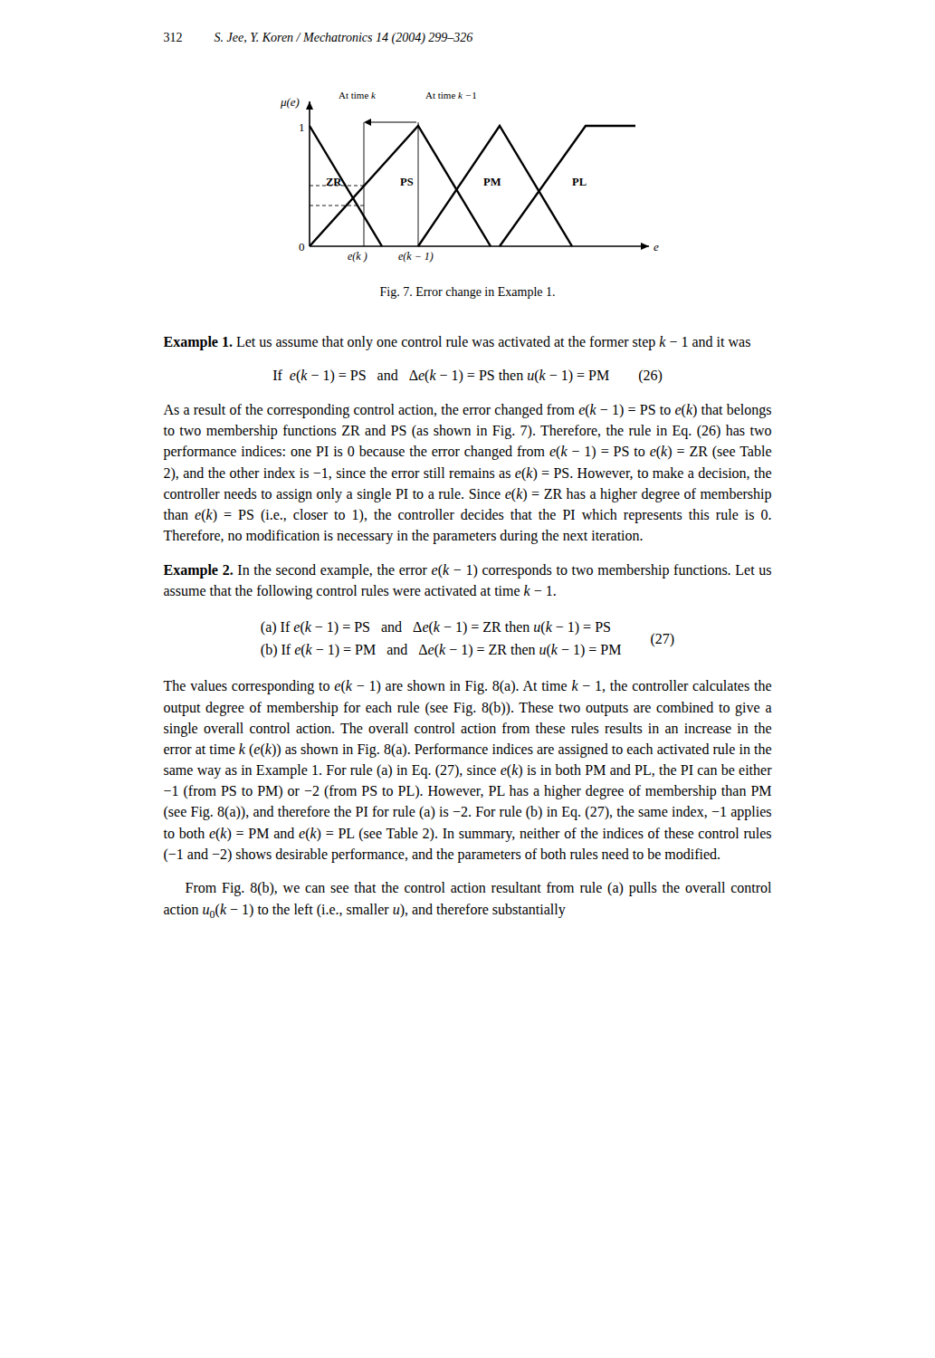312 S. Jee, Y. Koren / Mechatronics 14 (2004) 299–326
μ(e) e 1 0 ZR PS PM PL e(k ) e(k − 1) At time k At time k −1
Fig. 7. Error change in Example 1.
Example 1. Let us assume that only one control rule was activated at the former step k − 1 and it was
If e(k − 1) = PS and Δe(k − 1) = PS then u(k − 1) = PM
(26)
As a result of the corresponding control action, the error changed from e(k − 1) = PS to e(k) that belongs to two membership functions ZR and PS (as shown in Fig. 7). Therefore, the rule in Eq. (26) has two performance indices: one PI is 0 because the error changed from e(k − 1) = PS to e(k) = ZR (see Table 2), and the other index is −1, since the error still remains as e(k) = PS. However, to make a decision, the controller needs to assign only a single PI to a rule. Since e(k) = ZR has a higher degree of membership than e(k) = PS (i.e., closer to 1), the controller decides that the PI which represents this rule is 0. Therefore, no modification is necessary in the parameters during the next iteration.
Example 2. In the second example, the error e(k − 1) corresponds to two membership functions. Let us assume that the following control rules were activated at time k − 1.
(a) If e(k − 1) = PS and Δe(k − 1) = ZR then u(k − 1) = PS
(b) If e(k − 1) = PM and Δe(k − 1) = ZR then u(k − 1) = PM
(27)
The values corresponding to e(k − 1) are shown in Fig. 8(a). At time k − 1, the controller calculates the output degree of membership for each rule (see Fig. 8(b)). These two outputs are combined to give a single overall control action. The overall control action from these rules results in an increase in the error at time k (e(k)) as shown in Fig. 8(a). Performance indices are assigned to each activated rule in the same way as in Example 1. For rule (a) in Eq. (27), since e(k) is in both PM and PL, the PI can be either −1 (from PS to PM) or −2 (from PS to PL). However, PL has a higher degree of membership than PM (see Fig. 8(a)), and therefore the PI for rule (a) is −2. For rule (b) in Eq. (27), the same index, −1 applies to both e(k) = PM and e(k) = PL (see Table 2). In summary, neither of the indices of these control rules (−1 and −2) shows desirable performance, and the parameters of both rules need to be modified.
From Fig. 8(b), we can see that the control action resultant from rule (a) pulls the overall control action u0(k − 1) to the left (i.e., smaller u), and therefore substantially